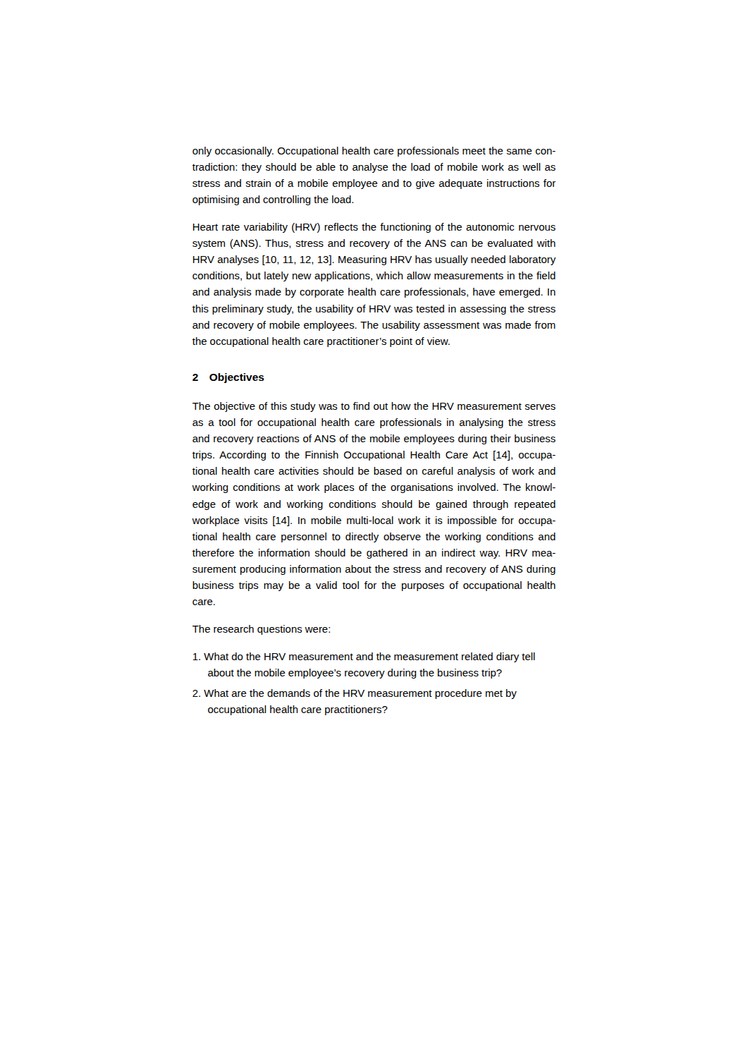only occasionally. Occupational health care professionals meet the same contradiction: they should be able to analyse the load of mobile work as well as stress and strain of a mobile employee and to give adequate instructions for optimising and controlling the load.
Heart rate variability (HRV) reflects the functioning of the autonomic nervous system (ANS). Thus, stress and recovery of the ANS can be evaluated with HRV analyses [10, 11, 12, 13]. Measuring HRV has usually needed laboratory conditions, but lately new applications, which allow measurements in the field and analysis made by corporate health care professionals, have emerged. In this preliminary study, the usability of HRV was tested in assessing the stress and recovery of mobile employees. The usability assessment was made from the occupational health care practitioner’s point of view.
2 Objectives
The objective of this study was to find out how the HRV measurement serves as a tool for occupational health care professionals in analysing the stress and recovery reactions of ANS of the mobile employees during their business trips. According to the Finnish Occupational Health Care Act [14], occupational health care activities should be based on careful analysis of work and working conditions at work places of the organisations involved. The knowledge of work and working conditions should be gained through repeated workplace visits [14]. In mobile multi-local work it is impossible for occupational health care personnel to directly observe the working conditions and therefore the information should be gathered in an indirect way. HRV measurement producing information about the stress and recovery of ANS during business trips may be a valid tool for the purposes of occupational health care.
The research questions were:
1. What do the HRV measurement and the measurement related diary tell about the mobile employee’s recovery during the business trip?
2. What are the demands of the HRV measurement procedure met by occupational health care practitioners?